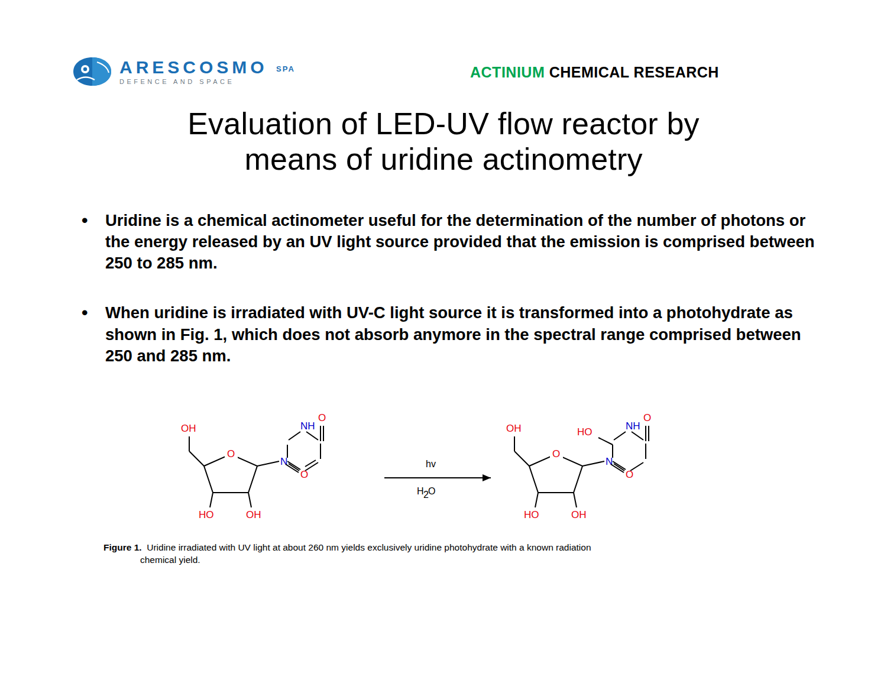ARESCOSMO SPA
DEFENCE AND SPACE
ACTINIUM CHEMICAL RESEARCH
Evaluation of LED-UV flow reactor by
means of uridine actinometry
Uridine is a chemical actinometer useful for the determination of the number of photons or the energy released by an UV light source provided that the emission is comprised between 250 to 285 nm.
When uridine is irradiated with UV-C light source it is transformed into a photohydrate as shown in Fig. 1, which does not absorb anymore in the spectral range comprised between 250 and 285 nm.
O OH HO OH N NH O O hv H 2 O O OH HO OH N NH O O HO
Figure 1. Uridine irradiated with UV light at about 260 nm yields exclusively uridine photohydrate with a known radiation chemical yield.